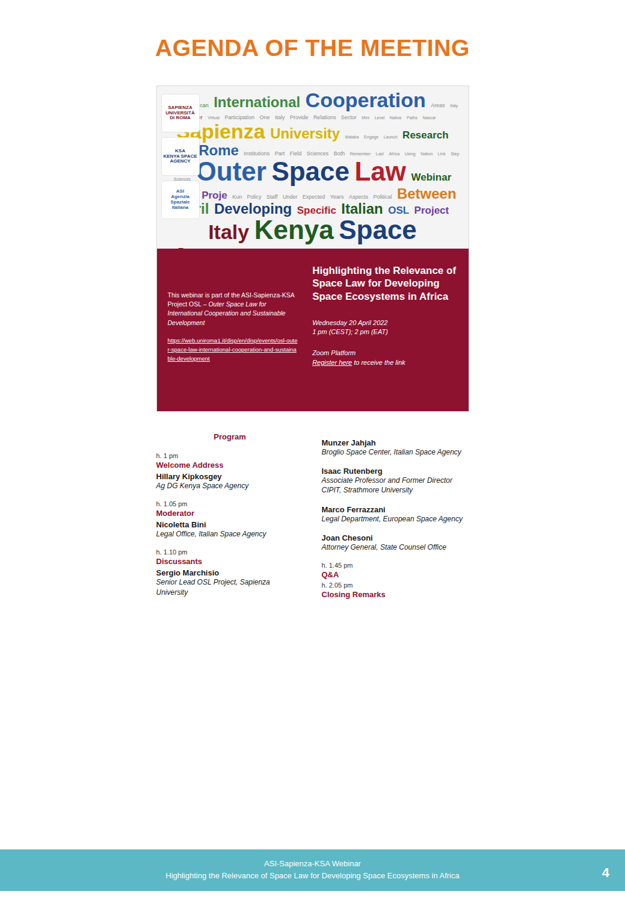AGENDA OF THE MEETING
SAPIENZA
UNIVERSITÀ
DI ROMA
KSA
KENYA SPACE
AGENCY
ASI
Agenzia
Spaziale
Italiana
Applicable African International Cooperation Areas Italy Outer Virtual Participation One Italy Provide Relations Sector Mini Level Native Paths Nascar Sapienza University Malaba Engage Launch Research Order Rome Institutions Part Field Sciences Both Remember Last Africa Using Nation Link Step Sciences Outer Space Law Webinar Three Proje Kun Policy Staff Under Expected Years Aspects Political Between April Developing Specific Italian OSL Project Italy Kenya Space Agency Sat Born Long Date Consolidate Legal Under Expected Centre Collaboration Need Linking Sister Allow Reference Focused Country Courses Nairobi Italian Space Agency Agreement Article Carried Suitable Support History Universit Kenyan Ecol Sus Legislation Italy NPOC ECSL Context Both Regulatory Department Offered Lament Linkedin Sports Training Current Sus
This webinar is part of the ASI-Sapienza-KSA Project OSL – Outer Space Law for International Cooperation and Sustainable Development
https://web.uniroma1.it/disp/en/disp/events/osl-outer-space-law-international-cooperation-and-sustainable-development
Highlighting the Relevance of Space Law for Developing Space Ecosystems in Africa
Wednesday 20 April 2022
1 pm (CEST); 2 pm (EAT)
Zoom Platform
Register here to receive the link
Program
h. 1 pm
Welcome Address
Hillary Kipkosgey
Ag DG Kenya Space Agency
h. 1.05 pm
Moderator
Nicoletta Bini
Legal Office, Italian Space Agency
h. 1.10 pm
Discussants
Sergio Marchisio
Senior Lead OSL Project, Sapienza University
Munzer Jahjah
Broglio Space Center, Italian Space Agency
Isaac Rutenberg
Associate Professor and Former Director CIPIT, Strathmore University
Marco Ferrazzani
Legal Department, European Space Agency
Joan Chesoni
Attorney General, State Counsel Office
h. 1.45 pm
Q&A
h. 2.05 pm
Closing Remarks
ASI-Sapienza-KSA Webinar
Highlighting the Relevance of Space Law for Developing Space Ecosystems in Africa
4